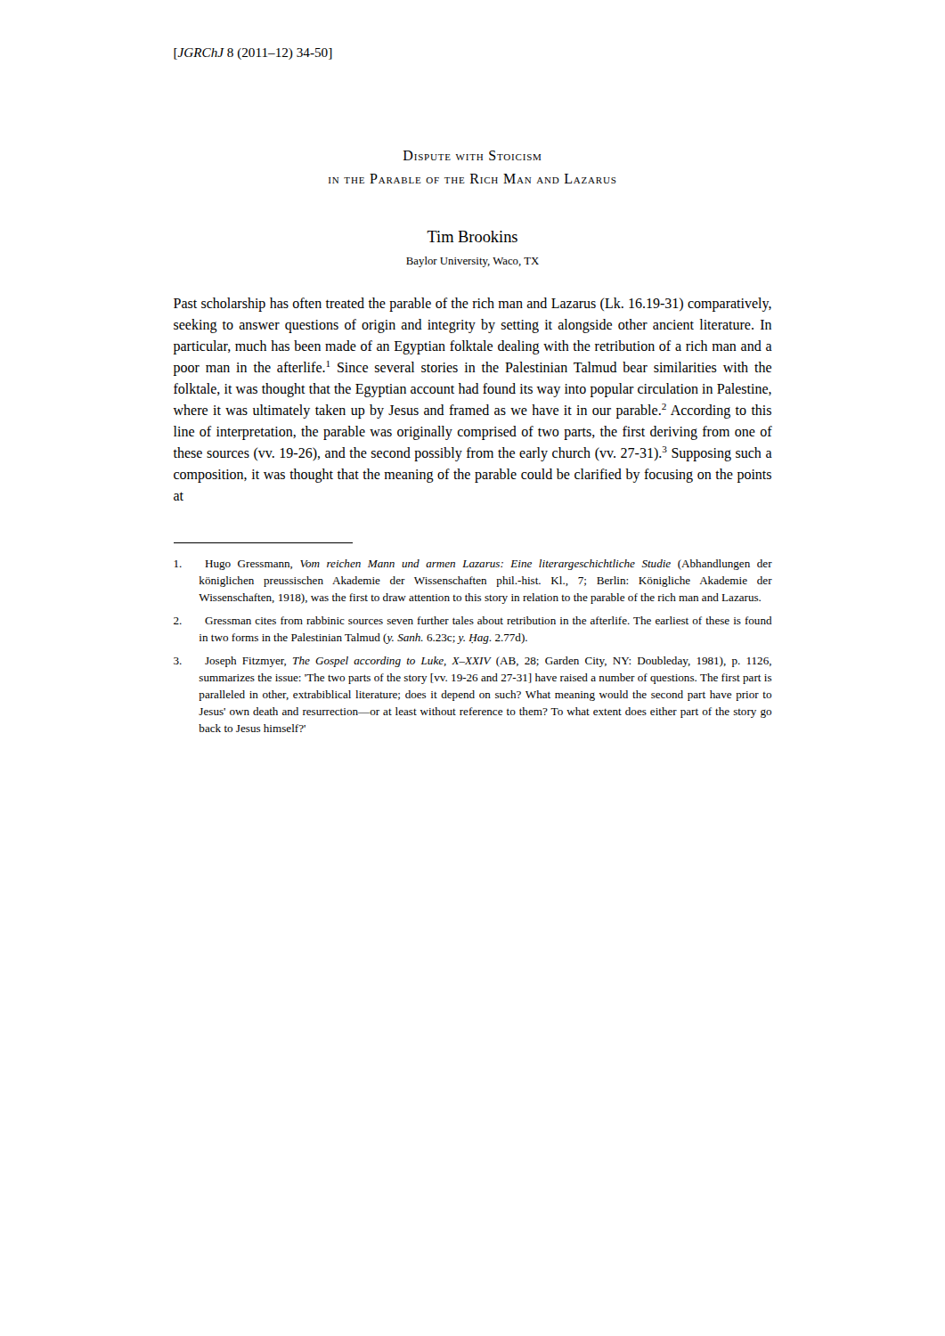[JGRChJ 8 (2011–12) 34-50]
Dispute with Stoicism
in the Parable of the Rich Man and Lazarus
Tim Brookins
Baylor University, Waco, TX
Past scholarship has often treated the parable of the rich man and Lazarus (Lk. 16.19-31) comparatively, seeking to answer questions of origin and integrity by setting it alongside other ancient literature. In particular, much has been made of an Egyptian folktale dealing with the retribution of a rich man and a poor man in the afterlife.1 Since several stories in the Palestinian Talmud bear similarities with the folktale, it was thought that the Egyptian account had found its way into popular circulation in Palestine, where it was ultimately taken up by Jesus and framed as we have it in our parable.2 According to this line of interpretation, the parable was originally comprised of two parts, the first deriving from one of these sources (vv. 19-26), and the second possibly from the early church (vv. 27-31).3 Supposing such a composition, it was thought that the meaning of the parable could be clarified by focusing on the points at
1. Hugo Gressmann, Vom reichen Mann und armen Lazarus: Eine literargeschichtliche Studie (Abhandlungen der königlichen preussischen Akademie der Wissenschaften phil.-hist. Kl., 7; Berlin: Königliche Akademie der Wissenschaften, 1918), was the first to draw attention to this story in relation to the parable of the rich man and Lazarus.
2. Gressman cites from rabbinic sources seven further tales about retribution in the afterlife. The earliest of these is found in two forms in the Palestinian Talmud (y. Sanh. 6.23c; y. Ḥag. 2.77d).
3. Joseph Fitzmyer, The Gospel according to Luke, X–XXIV (AB, 28; Garden City, NY: Doubleday, 1981), p. 1126, summarizes the issue: 'The two parts of the story [vv. 19-26 and 27-31] have raised a number of questions. The first part is paralleled in other, extrabiblical literature; does it depend on such? What meaning would the second part have prior to Jesus' own death and resurrection—or at least without reference to them? To what extent does either part of the story go back to Jesus himself?'